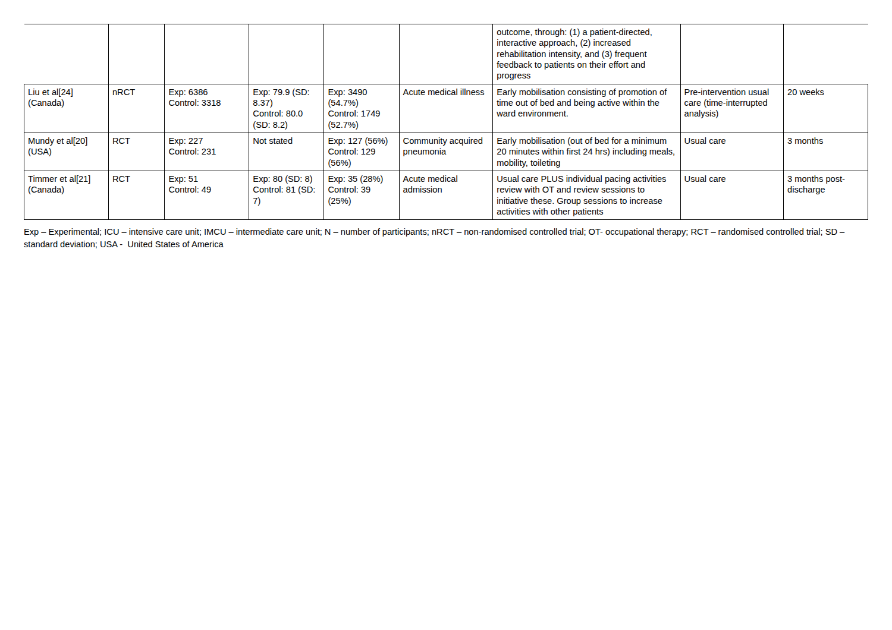| | | | | | | outcome, through: (1) a patient-directed, interactive approach, (2) increased rehabilitation intensity, and (3) frequent feedback to patients on their effort and progress | | |
| Liu et al[24] (Canada) | nRCT | Exp: 6386 Control: 3318 | Exp: 79.9 (SD: 8.37) Control: 80.0 (SD: 8.2) | Exp: 3490 (54.7%) Control: 1749 (52.7%) | Acute medical illness | Early mobilisation consisting of promotion of time out of bed and being active within the ward environment. | Pre-intervention usual care (time-interrupted analysis) | 20 weeks |
| Mundy et al[20] (USA) | RCT | Exp: 227 Control: 231 | Not stated | Exp: 127 (56%) Control: 129 (56%) | Community acquired pneumonia | Early mobilisation (out of bed for a minimum 20 minutes within first 24 hrs) including meals, mobility, toileting | Usual care | 3 months |
| Timmer et al[21] (Canada) | RCT | Exp: 51 Control: 49 | Exp: 80 (SD: 8) Control: 81 (SD: 7) | Exp: 35 (28%) Control: 39 (25%) | Acute medical admission | Usual care PLUS individual pacing activities review with OT and review sessions to initiative these. Group sessions to increase activities with other patients | Usual care | 3 months post-discharge |
Exp – Experimental; ICU – intensive care unit; IMCU – intermediate care unit; N – number of participants; nRCT – non-randomised controlled trial; OT- occupational therapy; RCT – randomised controlled trial; SD – standard deviation; USA - United States of America